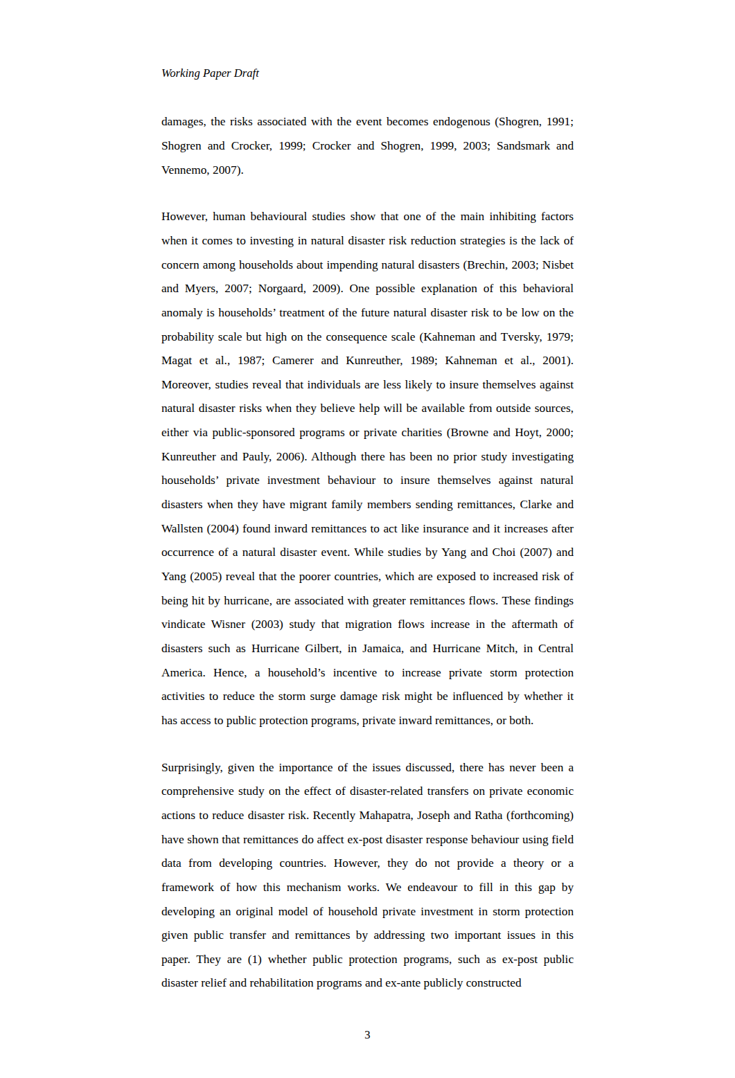Working Paper Draft
damages, the risks associated with the event becomes endogenous (Shogren, 1991; Shogren and Crocker, 1999; Crocker and Shogren, 1999, 2003; Sandsmark and Vennemo, 2007).
However, human behavioural studies show that one of the main inhibiting factors when it comes to investing in natural disaster risk reduction strategies is the lack of concern among households about impending natural disasters (Brechin, 2003; Nisbet and Myers, 2007; Norgaard, 2009). One possible explanation of this behavioral anomaly is households’ treatment of the future natural disaster risk to be low on the probability scale but high on the consequence scale (Kahneman and Tversky, 1979; Magat et al., 1987; Camerer and Kunreuther, 1989; Kahneman et al., 2001). Moreover, studies reveal that individuals are less likely to insure themselves against natural disaster risks when they believe help will be available from outside sources, either via public-sponsored programs or private charities (Browne and Hoyt, 2000; Kunreuther and Pauly, 2006). Although there has been no prior study investigating households’ private investment behaviour to insure themselves against natural disasters when they have migrant family members sending remittances, Clarke and Wallsten (2004) found inward remittances to act like insurance and it increases after occurrence of a natural disaster event. While studies by Yang and Choi (2007) and Yang (2005) reveal that the poorer countries, which are exposed to increased risk of being hit by hurricane, are associated with greater remittances flows. These findings vindicate Wisner (2003) study that migration flows increase in the aftermath of disasters such as Hurricane Gilbert, in Jamaica, and Hurricane Mitch, in Central America. Hence, a household’s incentive to increase private storm protection activities to reduce the storm surge damage risk might be influenced by whether it has access to public protection programs, private inward remittances, or both.
Surprisingly, given the importance of the issues discussed, there has never been a comprehensive study on the effect of disaster-related transfers on private economic actions to reduce disaster risk. Recently Mahapatra, Joseph and Ratha (forthcoming) have shown that remittances do affect ex-post disaster response behaviour using field data from developing countries. However, they do not provide a theory or a framework of how this mechanism works. We endeavour to fill in this gap by developing an original model of household private investment in storm protection given public transfer and remittances by addressing two important issues in this paper. They are (1) whether public protection programs, such as ex-post public disaster relief and rehabilitation programs and ex-ante publicly constructed
3